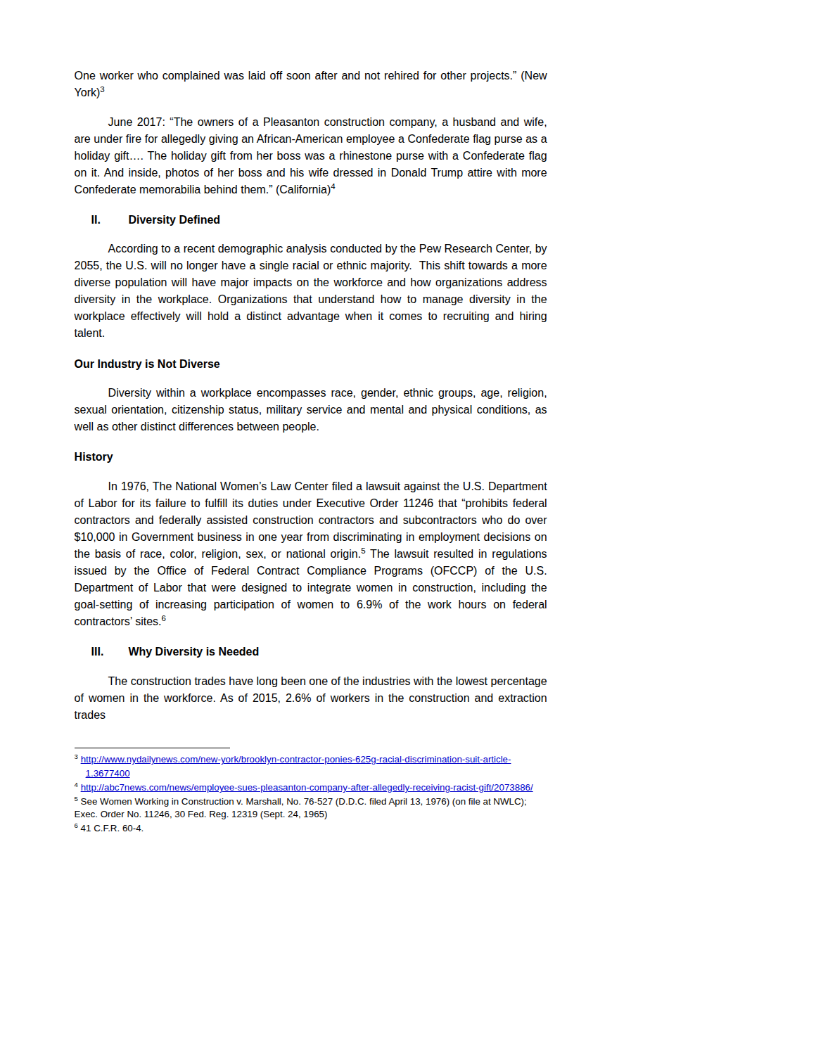One worker who complained was laid off soon after and not rehired for other projects.” (New York)3
June 2017: “The owners of a Pleasanton construction company, a husband and wife, are under fire for allegedly giving an African-American employee a Confederate flag purse as a holiday gift…. The holiday gift from her boss was a rhinestone purse with a Confederate flag on it. And inside, photos of her boss and his wife dressed in Donald Trump attire with more Confederate memorabilia behind them.” (California)4
II. Diversity Defined
According to a recent demographic analysis conducted by the Pew Research Center, by 2055, the U.S. will no longer have a single racial or ethnic majority. This shift towards a more diverse population will have major impacts on the workforce and how organizations address diversity in the workplace. Organizations that understand how to manage diversity in the workplace effectively will hold a distinct advantage when it comes to recruiting and hiring talent.
Our Industry is Not Diverse
Diversity within a workplace encompasses race, gender, ethnic groups, age, religion, sexual orientation, citizenship status, military service and mental and physical conditions, as well as other distinct differences between people.
History
In 1976, The National Women’s Law Center filed a lawsuit against the U.S. Department of Labor for its failure to fulfill its duties under Executive Order 11246 that “prohibits federal contractors and federally assisted construction contractors and subcontractors who do over $10,000 in Government business in one year from discriminating in employment decisions on the basis of race, color, religion, sex, or national origin.5 The lawsuit resulted in regulations issued by the Office of Federal Contract Compliance Programs (OFCCP) of the U.S. Department of Labor that were designed to integrate women in construction, including the goal-setting of increasing participation of women to 6.9% of the work hours on federal contractors’ sites.6
III. Why Diversity is Needed
The construction trades have long been one of the industries with the lowest percentage of women in the workforce. As of 2015, 2.6% of workers in the construction and extraction trades
3 http://www.nydailynews.com/new-york/brooklyn-contractor-ponies-625g-racial-discrimination-suit-article-
1.3677400
4 http://abc7news.com/news/employee-sues-pleasanton-company-after-allegedly-receiving-racist-gift/2073886/
5 See Women Working in Construction v. Marshall, No. 76-527 (D.D.C. filed April 13, 1976) (on file at NWLC); Exec. Order No. 11246, 30 Fed. Reg. 12319 (Sept. 24, 1965)
6 41 C.F.R. 60-4.